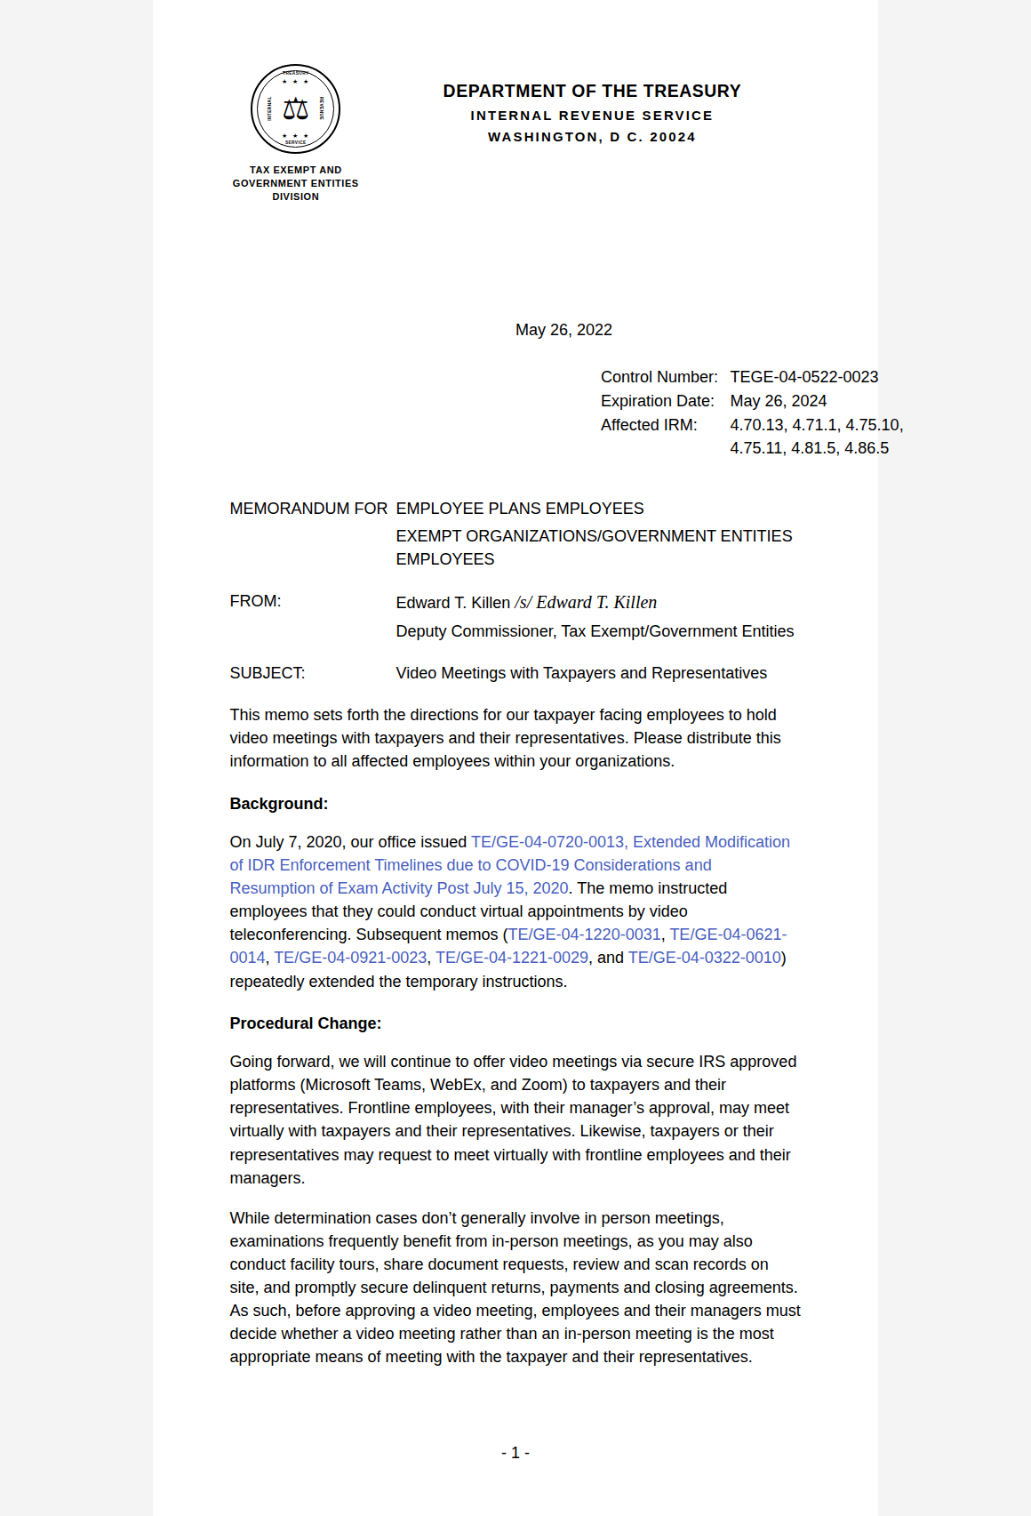TREASURY SERVICE INTERNAL REVENUE
★ ★ ★
⚖
★ ★ ★
TAX EXEMPT AND
GOVERNMENT ENTITIES
DIVISION
DEPARTMENT OF THE TREASURY
INTERNAL REVENUE SERVICE
WASHINGTON, D C. 20024
May 26, 2022
| Control Number: | TEGE-04-0522-0023 |
| Expiration Date: | May 26, 2024 |
| Affected IRM: | 4.70.13, 4.71.1, 4.75.10, 4.75.11, 4.81.5, 4.86.5 |
| MEMORANDUM FOR | EMPLOYEE PLANS EMPLOYEES |
| | EXEMPT ORGANIZATIONS/GOVERNMENT ENTITIES EMPLOYEES |
| FROM: | Edward T. Killen /s/ Edward T. Killen |
| | Deputy Commissioner, Tax Exempt/Government Entities |
| SUBJECT: | Video Meetings with Taxpayers and Representatives |
This memo sets forth the directions for our taxpayer facing employees to hold video meetings with taxpayers and their representatives. Please distribute this information to all affected employees within your organizations.
Background:
On July 7, 2020, our office issued TE/GE-04-0720-0013, Extended Modification of IDR Enforcement Timelines due to COVID-19 Considerations and Resumption of Exam Activity Post July 15, 2020. The memo instructed employees that they could conduct virtual appointments by video teleconferencing. Subsequent memos (TE/GE-04-1220-0031, TE/GE-04-0621-0014, TE/GE-04-0921-0023, TE/GE-04-1221-0029, and TE/GE-04-0322-0010) repeatedly extended the temporary instructions.
Procedural Change:
Going forward, we will continue to offer video meetings via secure IRS approved platforms (Microsoft Teams, WebEx, and Zoom) to taxpayers and their representatives. Frontline employees, with their manager’s approval, may meet virtually with taxpayers and their representatives. Likewise, taxpayers or their representatives may request to meet virtually with frontline employees and their managers.
While determination cases don’t generally involve in person meetings, examinations frequently benefit from in-person meetings, as you may also conduct facility tours, share document requests, review and scan records on site, and promptly secure delinquent returns, payments and closing agreements. As such, before approving a video meeting, employees and their managers must decide whether a video meeting rather than an in-person meeting is the most appropriate means of meeting with the taxpayer and their representatives.
- 1 -